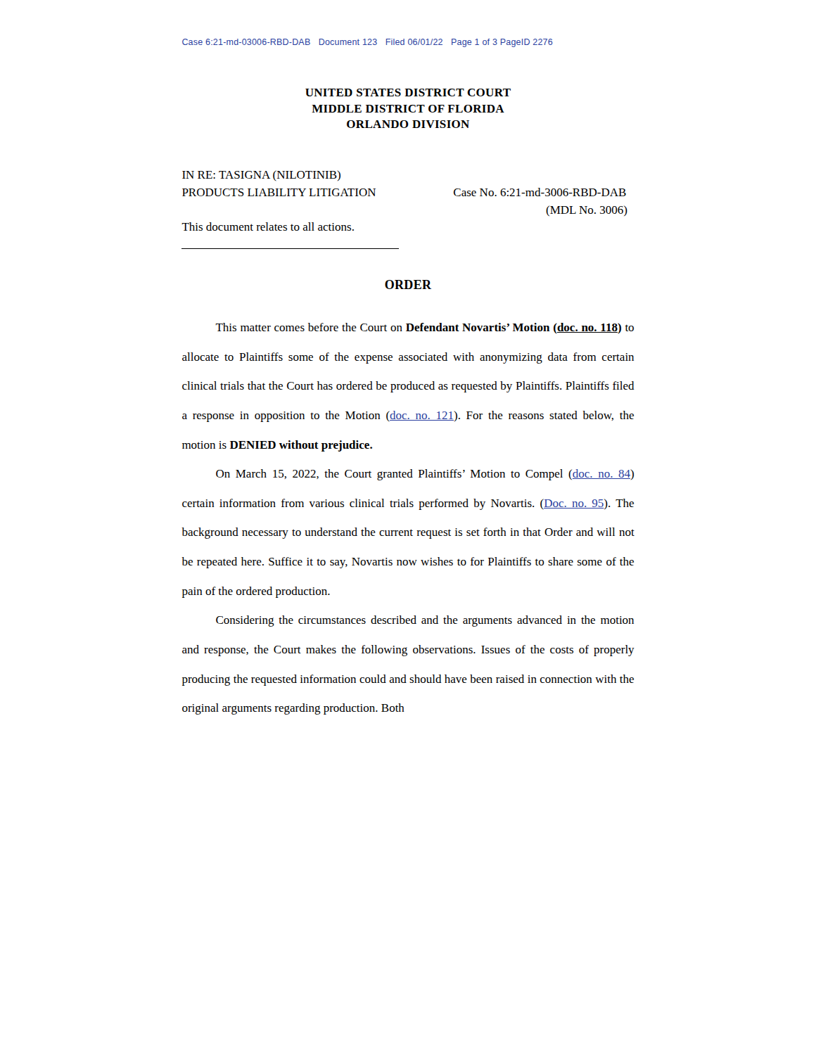Case 6:21-md-03006-RBD-DAB Document 123 Filed 06/01/22 Page 1 of 3 PageID 2276
UNITED STATES DISTRICT COURT
MIDDLE DISTRICT OF FLORIDA
ORLANDO DIVISION
IN RE: TASIGNA (NILOTINIB)
PRODUCTS LIABILITY LITIGATION
Case No. 6:21-md-3006-RBD-DAB
(MDL No. 3006)
This document relates to all actions.
ORDER
This matter comes before the Court on Defendant Novartis’ Motion (doc. no. 118) to allocate to Plaintiffs some of the expense associated with anonymizing data from certain clinical trials that the Court has ordered be produced as requested by Plaintiffs. Plaintiffs filed a response in opposition to the Motion (doc. no. 121). For the reasons stated below, the motion is DENIED without prejudice.
On March 15, 2022, the Court granted Plaintiffs’ Motion to Compel (doc. no. 84) certain information from various clinical trials performed by Novartis. (Doc. no. 95). The background necessary to understand the current request is set forth in that Order and will not be repeated here. Suffice it to say, Novartis now wishes to for Plaintiffs to share some of the pain of the ordered production.
Considering the circumstances described and the arguments advanced in the motion and response, the Court makes the following observations. Issues of the costs of properly producing the requested information could and should have been raised in connection with the original arguments regarding production. Both